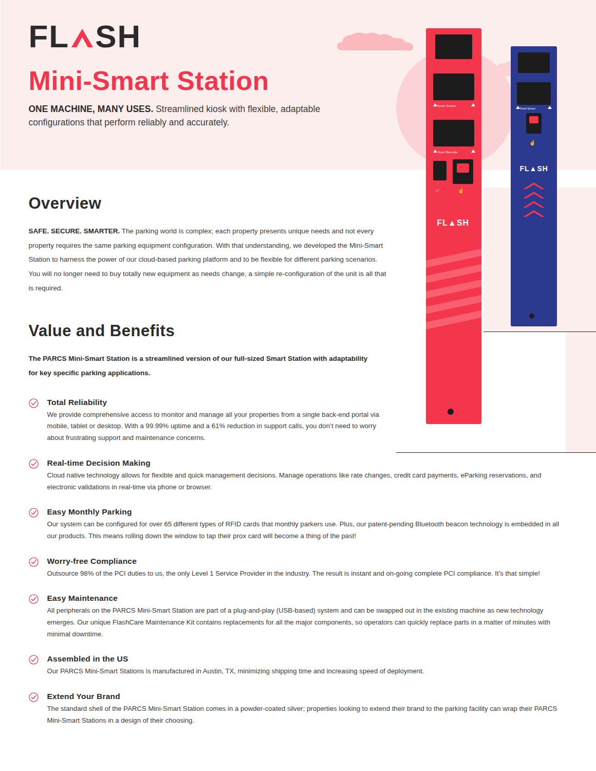FL SH
Mini-Smart Station
ONE MACHINE, MANY USES. Streamlined kiosk with flexible, adaptable configurations that perform reliably and accurately.
Touch Screen
Scan Barcode
☞
☝
FL▲SH
Touch Screen
☝
FL▲SH
Overview
SAFE. SECURE. SMARTER. The parking world is complex; each property presents unique needs and not every property requires the same parking equipment configuration. With that understanding, we developed the Mini-Smart Station to harness the power of our cloud-based parking platform and to be flexible for different parking scenarios. You will no longer need to buy totally new equipment as needs change, a simple re-configuration of the unit is all that is required.
Value and Benefits
The PARCS Mini-Smart Station is a streamlined version of our full-sized Smart Station with adaptability for key specific parking applications.
Total Reliability
We provide comprehensive access to monitor and manage all your properties from a single back-end portal via mobile, tablet or desktop. With a 99.99% uptime and a 61% reduction in support calls, you don’t need to worry about frustrating support and maintenance concerns.
Real-time Decision Making
Cloud native technology allows for flexible and quick management decisions. Manage operations like rate changes, credit card payments, eParking reservations, and electronic validations in real-time via phone or browser.
Easy Monthly Parking
Our system can be configured for over 65 different types of RFID cards that monthly parkers use. Plus, our patent-pending Bluetooth beacon technology is embedded in all our products. This means rolling down the window to tap their prox card will become a thing of the past!
Worry-free Compliance
Outsource 98% of the PCI duties to us, the only Level 1 Service Provider in the industry. The result is instant and on-going complete PCI compliance. It’s that simple!
Easy Maintenance
All peripherals on the PARCS Mini-Smart Station are part of a plug-and-play (USB-based) system and can be swapped out in the existing machine as new technology emerges. Our unique FlashCare Maintenance Kit contains replacements for all the major components, so operators can quickly replace parts in a matter of minutes with minimal downtime.
Assembled in the US
Our PARCS Mini-Smart Stations is manufactured in Austin, TX, minimizing shipping time and increasing speed of deployment.
Extend Your Brand
The standard shell of the PARCS Mini-Smart Station comes in a powder-coated silver; properties looking to extend their brand to the parking facility can wrap their PARCS Mini-Smart Stations in a design of their choosing.